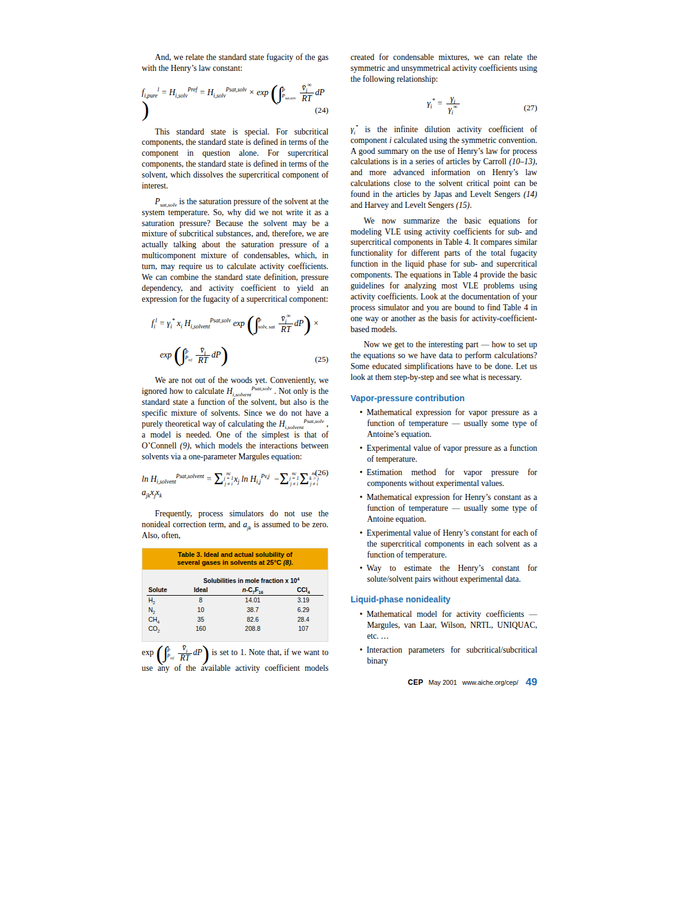And, we relate the standard state fugacity of the gas with the Henry’s law constant:
fi,purel = Hi,solvPref = Hi,solvPsat,solv × exp (∫PPsat,solv v̄i∞RTdP) (24)
This standard state is special. For subcritical components, the standard state is defined in terms of the component in question alone. For supercritical components, the standard state is defined in terms of the solvent, which dissolves the supercritical component of interest.
Psat,solv is the saturation pressure of the solvent at the system temperature. So, why did we not write it as a saturation pressure? Because the solvent may be a mixture of subcritical substances, and, therefore, we are actually talking about the saturation pressure of a multicomponent mixture of condensables, which, in turn, may require us to calculate activity coefficients. We can combine the standard state definition, pressure dependency, and activity coefficient to yield an expression for the fugacity of a supercritical component:
fil = γi* xi Hi,solventPsat,solv exp (∫Psolv, sat v̄i∞RTdP) ×
exp (∫PPref v̄i RTdP) (25)
We are not out of the woods yet. Conveniently, we ignored how to calculate Hi,solventPsat,solv . Not only is the standard state a function of the solvent, but also is the specific mixture of solvents. Since we do not have a purely theoretical way of calculating the Hi,solventPsat,solv , a model is needed. One of the simplest is that of O’Connell (9), which models the interactions between solvents via a one-parameter Margules equation:
(26) ln Hi,solventPsat,solvent = Σnc j = 1
j ≠ ixj ln Hi,jPv,j −Σnc j = 1
j ≠ i Σnc k > j
j ≠ iajkxjxk
Frequently, process simulators do not use the nonideal correction term, and ajk is assumed to be zero. Also, often,
Table 3. Ideal and actual solubility of
several gases in solvents at 25°C (8).
| | Solubilities in mole fraction x 10 4 |
| --- | --- |
| Solute | Ideal | n -C 7 F 16 | CCl 4 |
| H 2 | 8 | 14.01 | 3.19 |
| N 2 | 10 | 38.7 | 6.29 |
| CH 4 | 35 | 82.6 | 28.4 |
| CO 2 | 160 | 208.8 | 107 |
exp (∫PPref v̄i RT dP) is set to 1. Note that, if we want to use any of the available activity coefficient models created for condensable mixtures, we can relate the symmetric and unsymmetrical activity coefficients using the following relationship:
γi* = γi γi∞ (27)
γi* is the infinite dilution activity coefficient of component i calculated using the symmetric convention. A good summary on the use of Henry’s law for process calculations is in a series of articles by Carroll (10–13), and more advanced information on Henry’s law calculations close to the solvent critical point can be found in the articles by Japas and Levelt Sengers (14) and Harvey and Levelt Sengers (15).
We now summarize the basic equations for modeling VLE using activity coefficients for sub- and supercritical components in Table 4. It compares similar functionality for different parts of the total fugacity function in the liquid phase for sub- and supercritical components. The equations in Table 4 provide the basic guidelines for analyzing most VLE problems using activity coefficients. Look at the documentation of your process simulator and you are bound to find Table 4 in one way or another as the basis for activity-coefficient-based models.
Now we get to the interesting part — how to set up the equations so we have data to perform calculations? Some educated simplifications have to be done. Let us look at them step-by-step and see what is necessary.
Vapor-pressure contribution
Mathematical expression for vapor pressure as a function of temperature — usually some type of Antoine’s equation.
Experimental value of vapor pressure as a function of temperature.
Estimation method for vapor pressure for components without experimental values.
Mathematical expression for Henry’s constant as a function of temperature — usually some type of Antoine equation.
Experimental value of Henry’s constant for each of the supercritical components in each solvent as a function of temperature.
Way to estimate the Henry’s constant for solute/solvent pairs without experimental data.
Liquid-phase nonideality
Mathematical model for activity coefficients — Margules, van Laar, Wilson, NRTL, UNIQUAC, etc. …
Interaction parameters for subcritical/subcritical binary
CEP May 2001 www.aiche.org/cep/ 49